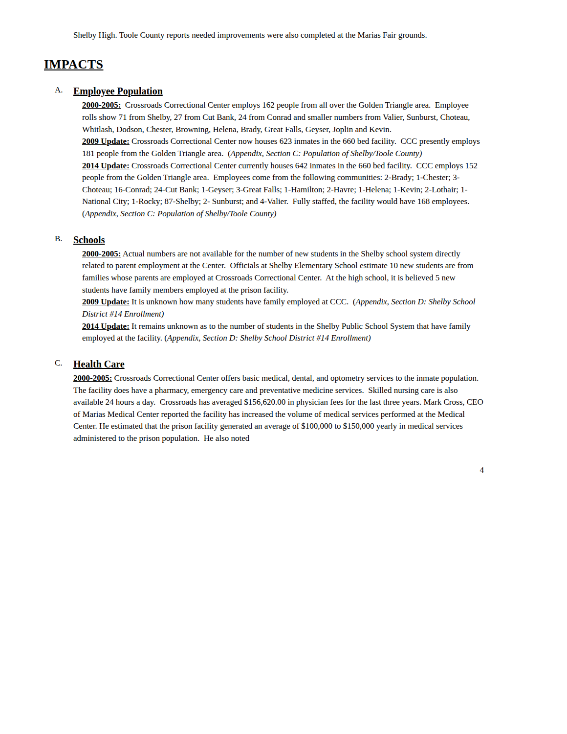Shelby High. Toole County reports needed improvements were also completed at the Marias Fair grounds.
IMPACTS
A.
Employee Population
2000-2005: Crossroads Correctional Center employs 162 people from all over the Golden Triangle area. Employee rolls show 71 from Shelby, 27 from Cut Bank, 24 from Conrad and smaller numbers from Valier, Sunburst, Choteau, Whitlash, Dodson, Chester, Browning, Helena, Brady, Great Falls, Geyser, Joplin and Kevin.
2009 Update: Crossroads Correctional Center now houses 623 inmates in the 660 bed facility. CCC presently employs 181 people from the Golden Triangle area. (Appendix, Section C: Population of Shelby/Toole County)
2014 Update: Crossroads Correctional Center currently houses 642 inmates in the 660 bed facility. CCC employs 152 people from the Golden Triangle area. Employees come from the following communities: 2-Brady; 1-Chester; 3-Choteau; 16-Conrad; 24-Cut Bank; 1-Geyser; 3-Great Falls; 1-Hamilton; 2-Havre; 1-Helena; 1-Kevin; 2-Lothair; 1-National City; 1-Rocky; 87-Shelby; 2- Sunburst; and 4-Valier. Fully staffed, the facility would have 168 employees. (Appendix, Section C: Population of Shelby/Toole County)
B.
Schools
2000-2005: Actual numbers are not available for the number of new students in the Shelby school system directly related to parent employment at the Center. Officials at Shelby Elementary School estimate 10 new students are from families whose parents are employed at Crossroads Correctional Center. At the high school, it is believed 5 new students have family members employed at the prison facility.
2009 Update: It is unknown how many students have family employed at CCC. (Appendix, Section D: Shelby School District #14 Enrollment)
2014 Update: It remains unknown as to the number of students in the Shelby Public School System that have family employed at the facility. (Appendix, Section D: Shelby School District #14 Enrollment)
C.
Health Care
2000-2005: Crossroads Correctional Center offers basic medical, dental, and optometry services to the inmate population. The facility does have a pharmacy, emergency care and preventative medicine services. Skilled nursing care is also available 24 hours a day. Crossroads has averaged $156,620.00 in physician fees for the last three years. Mark Cross, CEO of Marias Medical Center reported the facility has increased the volume of medical services performed at the Medical Center. He estimated that the prison facility generated an average of $100,000 to $150,000 yearly in medical services administered to the prison population. He also noted
4